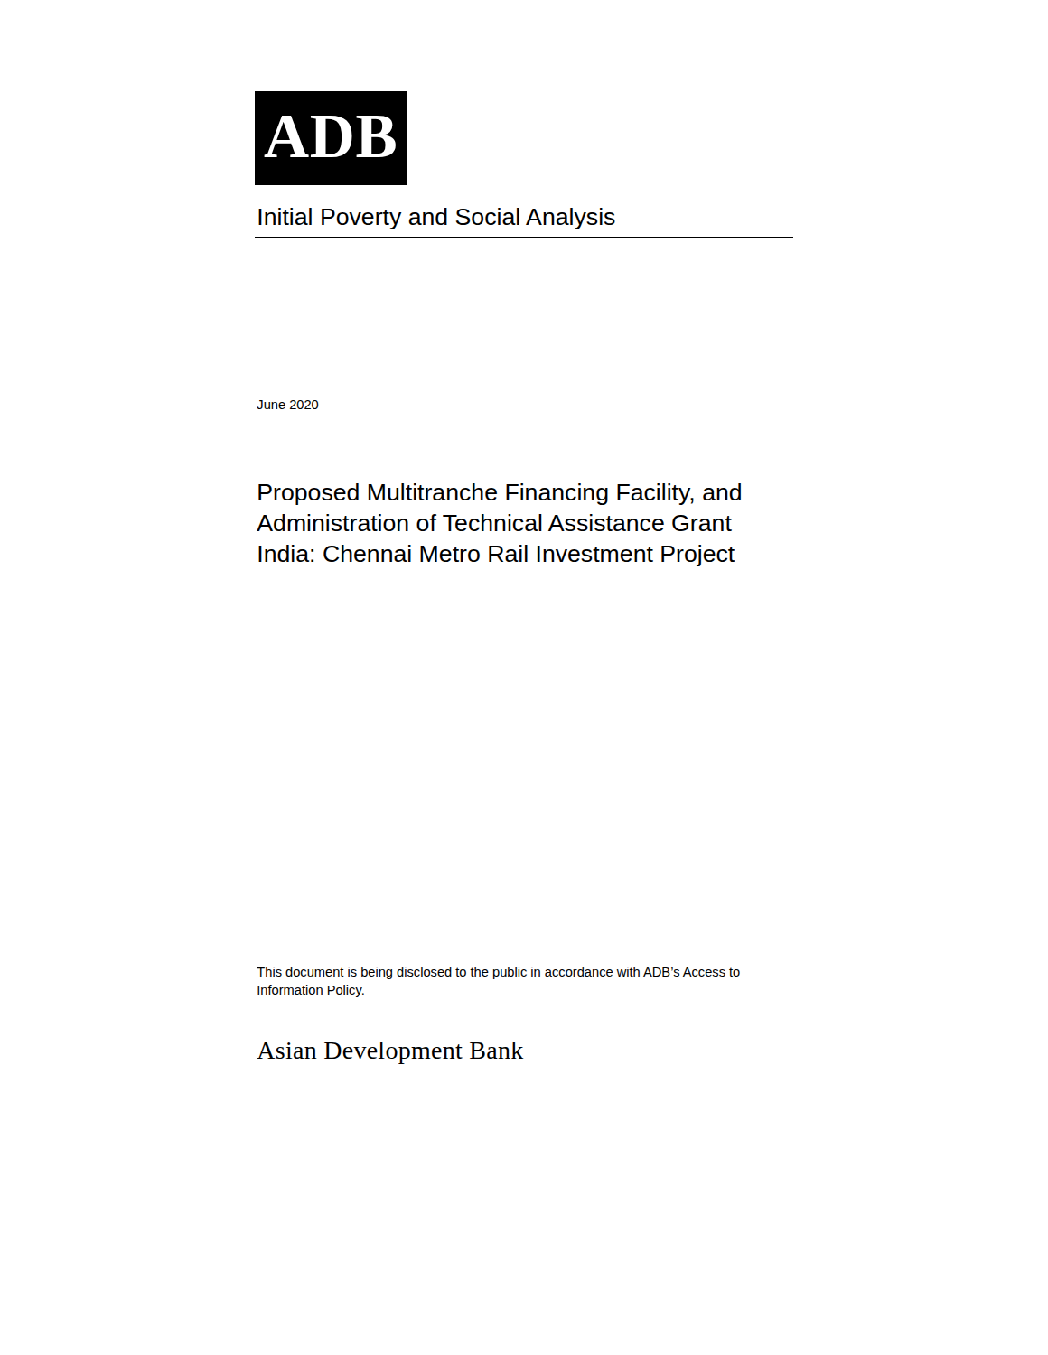ADB
Initial Poverty and Social Analysis
June 2020
Proposed Multitranche Financing Facility, and Administration of Technical Assistance Grant
India: Chennai Metro Rail Investment Project
This document is being disclosed to the public in accordance with ADB’s Access to Information Policy.
Asian Development Bank